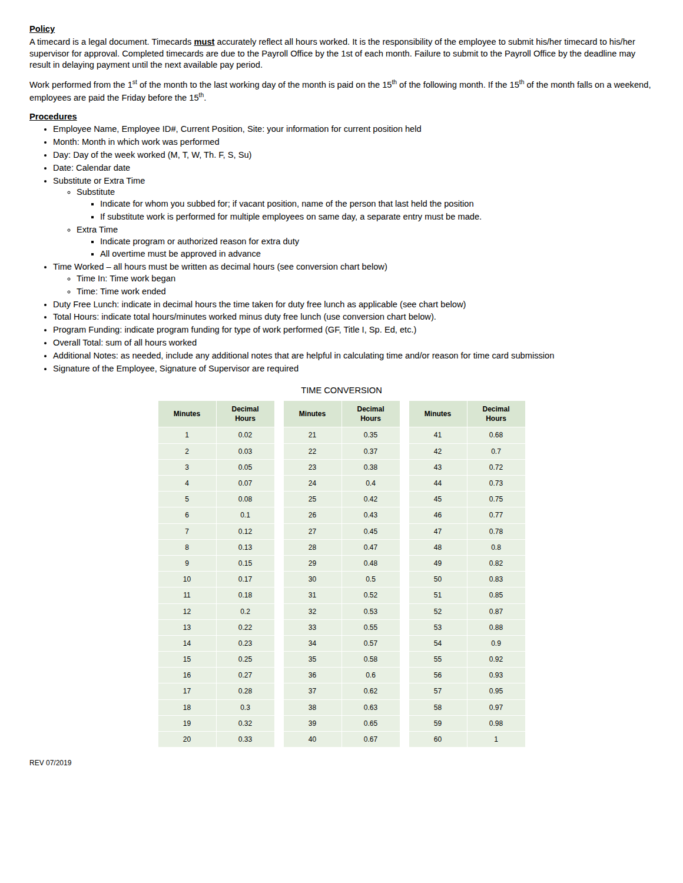Policy
A timecard is a legal document. Timecards must accurately reflect all hours worked. It is the responsibility of the employee to submit his/her timecard to his/her supervisor for approval. Completed timecards are due to the Payroll Office by the 1st of each month. Failure to submit to the Payroll Office by the deadline may result in delaying payment until the next available pay period.
Work performed from the 1st of the month to the last working day of the month is paid on the 15th of the following month. If the 15th of the month falls on a weekend, employees are paid the Friday before the 15th.
Procedures
Employee Name, Employee ID#, Current Position, Site: your information for current position held
Month: Month in which work was performed
Day: Day of the week worked (M, T, W, Th. F, S, Su)
Date: Calendar date
Substitute or Extra Time
Substitute
Indicate for whom you subbed for; if vacant position, name of the person that last held the position
If substitute work is performed for multiple employees on same day, a separate entry must be made.
Extra Time
Indicate program or authorized reason for extra duty
All overtime must be approved in advance
Time Worked – all hours must be written as decimal hours (see conversion chart below)
Time In: Time work began
Time: Time work ended
Duty Free Lunch: indicate in decimal hours the time taken for duty free lunch as applicable (see chart below)
Total Hours: indicate total hours/minutes worked minus duty free lunch (use conversion chart below).
Program Funding: indicate program funding for type of work performed (GF, Title I, Sp. Ed, etc.)
Overall Total: sum of all hours worked
Additional Notes: as needed, include any additional notes that are helpful in calculating time and/or reason for time card submission
Signature of the Employee, Signature of Supervisor are required
TIME CONVERSION
| Minutes | Decimal Hours | | Minutes | Decimal Hours | | Minutes | Decimal Hours |
| --- | --- | --- | --- | --- | --- | --- | --- |
| 1 | 0.02 | | 21 | 0.35 | | 41 | 0.68 |
| 2 | 0.03 | | 22 | 0.37 | | 42 | 0.7 |
| 3 | 0.05 | | 23 | 0.38 | | 43 | 0.72 |
| 4 | 0.07 | | 24 | 0.4 | | 44 | 0.73 |
| 5 | 0.08 | | 25 | 0.42 | | 45 | 0.75 |
| 6 | 0.1 | | 26 | 0.43 | | 46 | 0.77 |
| 7 | 0.12 | | 27 | 0.45 | | 47 | 0.78 |
| 8 | 0.13 | | 28 | 0.47 | | 48 | 0.8 |
| 9 | 0.15 | | 29 | 0.48 | | 49 | 0.82 |
| 10 | 0.17 | | 30 | 0.5 | | 50 | 0.83 |
| 11 | 0.18 | | 31 | 0.52 | | 51 | 0.85 |
| 12 | 0.2 | | 32 | 0.53 | | 52 | 0.87 |
| 13 | 0.22 | | 33 | 0.55 | | 53 | 0.88 |
| 14 | 0.23 | | 34 | 0.57 | | 54 | 0.9 |
| 15 | 0.25 | | 35 | 0.58 | | 55 | 0.92 |
| 16 | 0.27 | | 36 | 0.6 | | 56 | 0.93 |
| 17 | 0.28 | | 37 | 0.62 | | 57 | 0.95 |
| 18 | 0.3 | | 38 | 0.63 | | 58 | 0.97 |
| 19 | 0.32 | | 39 | 0.65 | | 59 | 0.98 |
| 20 | 0.33 | | 40 | 0.67 | | 60 | 1 |
REV 07/2019